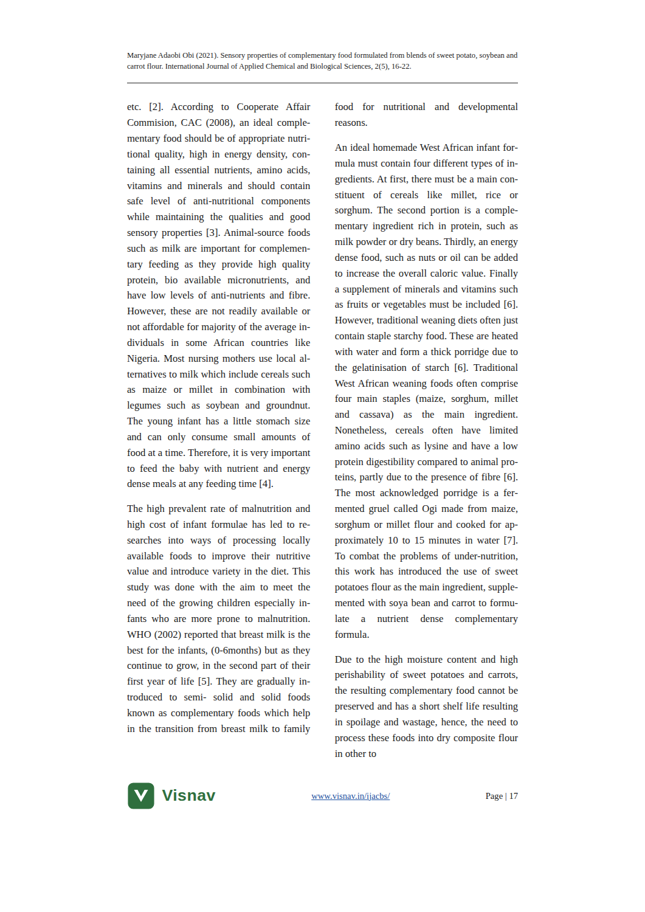Maryjane Adaobi Obi (2021). Sensory properties of complementary food formulated from blends of sweet potato, soybean and carrot flour. International Journal of Applied Chemical and Biological Sciences, 2(5), 16-22.
etc. [2]. According to Cooperate Affair Commision, CAC (2008), an ideal complementary food should be of appropriate nutritional quality, high in energy density, containing all essential nutrients, amino acids, vitamins and minerals and should contain safe level of anti-nutritional components while maintaining the qualities and good sensory properties [3]. Animal-source foods such as milk are important for complementary feeding as they provide high quality protein, bio available micronutrients, and have low levels of anti-nutrients and fibre. However, these are not readily available or not affordable for majority of the average individuals in some African countries like Nigeria. Most nursing mothers use local alternatives to milk which include cereals such as maize or millet in combination with legumes such as soybean and groundnut. The young infant has a little stomach size and can only consume small amounts of food at a time. Therefore, it is very important to feed the baby with nutrient and energy dense meals at any feeding time [4].
The high prevalent rate of malnutrition and high cost of infant formulae has led to researches into ways of processing locally available foods to improve their nutritive value and introduce variety in the diet. This study was done with the aim to meet the need of the growing children especially infants who are more prone to malnutrition. WHO (2002) reported that breast milk is the best for the infants, (0-6months) but as they continue to grow, in the second part of their first year of life [5]. They are gradually introduced to semi- solid and solid foods known as complementary foods which help in the transition from breast milk to family food for nutritional and developmental reasons.
An ideal homemade West African infant formula must contain four different types of ingredients. At first, there must be a main constituent of cereals like millet, rice or sorghum. The second portion is a complementary ingredient rich in protein, such as milk powder or dry beans. Thirdly, an energy dense food, such as nuts or oil can be added to increase the overall caloric value. Finally a supplement of minerals and vitamins such as fruits or vegetables must be included [6]. However, traditional weaning diets often just contain staple starchy food. These are heated with water and form a thick porridge due to the gelatinisation of starch [6]. Traditional West African weaning foods often comprise four main staples (maize, sorghum, millet and cassava) as the main ingredient. Nonetheless, cereals often have limited amino acids such as lysine and have a low protein digestibility compared to animal proteins, partly due to the presence of fibre [6]. The most acknowledged porridge is a fermented gruel called Ogi made from maize, sorghum or millet flour and cooked for approximately 10 to 15 minutes in water [7]. To combat the problems of under-nutrition, this work has introduced the use of sweet potatoes flour as the main ingredient, supplemented with soya bean and carrot to formulate a nutrient dense complementary formula.
Due to the high moisture content and high perishability of sweet potatoes and carrots, the resulting complementary food cannot be preserved and has a short shelf life resulting in spoilage and wastage, hence, the need to process these foods into dry composite flour in other to
Visnav
www.visnav.in/ijacbs/
Page | 17